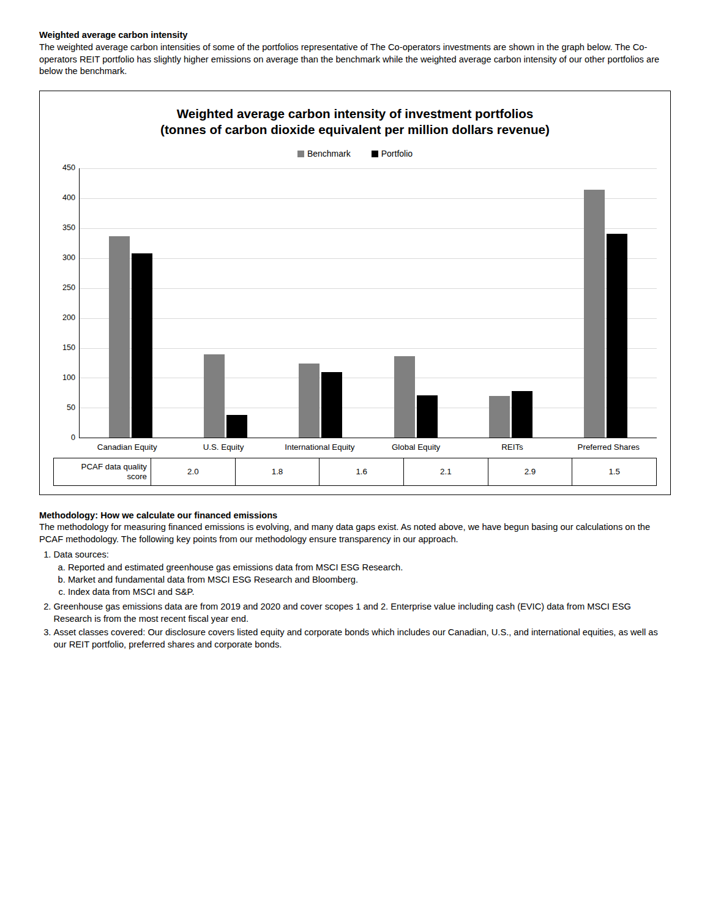Weighted average carbon intensity
The weighted average carbon intensities of some of the portfolios representative of The Co-operators investments are shown in the graph below. The Co-operators REIT portfolio has slightly higher emissions on average than the benchmark while the weighted average carbon intensity of our other portfolios are below the benchmark.
Weighted average carbon intensity of investment portfolios
(tonnes of carbon dioxide equivalent per million dollars revenue)
Benchmark
Portfolio
450
400
350
300
250
200
150
100
50
0
Canadian Equity
U.S. Equity
International Equity
Global Equity
REITs
Preferred Shares
| PCAF data quality score | 2.0 | 1.8 | 1.6 | 2.1 | 2.9 | 1.5 |
Methodology: How we calculate our financed emissions
The methodology for measuring financed emissions is evolving, and many data gaps exist. As noted above, we have begun basing our calculations on the PCAF methodology. The following key points from our methodology ensure transparency in our approach.
Data sources:
Reported and estimated greenhouse gas emissions data from MSCI ESG Research.
Market and fundamental data from MSCI ESG Research and Bloomberg.
Index data from MSCI and S&P.
Greenhouse gas emissions data are from 2019 and 2020 and cover scopes 1 and 2. Enterprise value including cash (EVIC) data from MSCI ESG Research is from the most recent fiscal year end.
Asset classes covered: Our disclosure covers listed equity and corporate bonds which includes our Canadian, U.S., and international equities, as well as our REIT portfolio, preferred shares and corporate bonds.